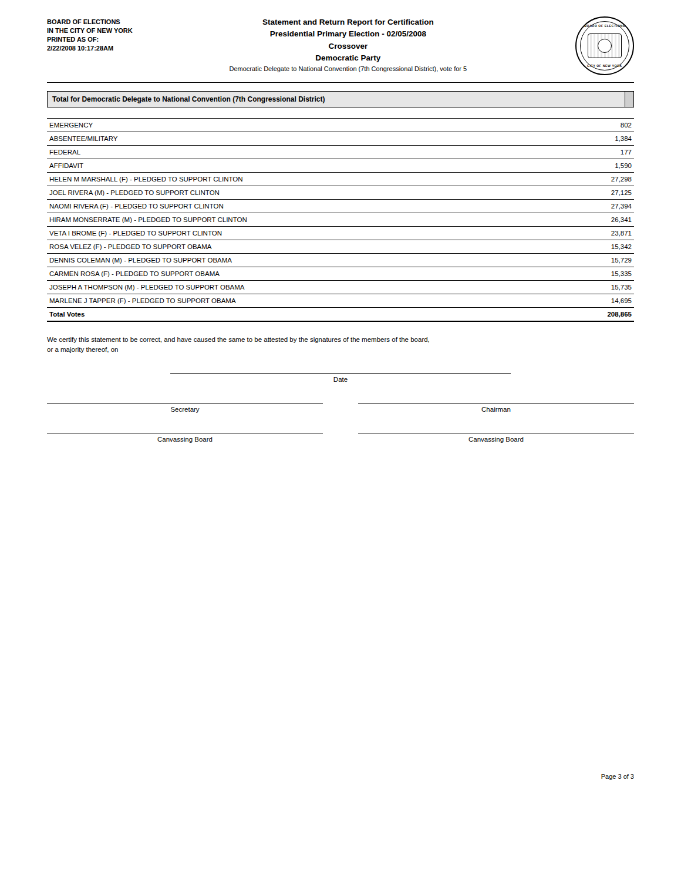BOARD OF ELECTIONS
IN THE CITY OF NEW YORK
PRINTED AS OF:
2/22/2008 10:17:28AM
Statement and Return Report for Certification
Presidential Primary Election - 02/05/2008
Crossover
Democratic Party
Democratic Delegate to National Convention (7th Congressional District), vote for 5
BOARD OF ELECTIONS CITY OF NEW YORK
Total for Democratic Delegate to National Convention (7th Congressional District)
| EMERGENCY | 802 |
| ABSENTEE/MILITARY | 1,384 |
| FEDERAL | 177 |
| AFFIDAVIT | 1,590 |
| HELEN M MARSHALL (F) - PLEDGED TO SUPPORT CLINTON | 27,298 |
| JOEL RIVERA (M) - PLEDGED TO SUPPORT CLINTON | 27,125 |
| NAOMI RIVERA (F) - PLEDGED TO SUPPORT CLINTON | 27,394 |
| HIRAM MONSERRATE (M) - PLEDGED TO SUPPORT CLINTON | 26,341 |
| VETA I BROME (F) - PLEDGED TO SUPPORT CLINTON | 23,871 |
| ROSA VELEZ (F) - PLEDGED TO SUPPORT OBAMA | 15,342 |
| DENNIS COLEMAN (M) - PLEDGED TO SUPPORT OBAMA | 15,729 |
| CARMEN ROSA (F) - PLEDGED TO SUPPORT OBAMA | 15,335 |
| JOSEPH A THOMPSON (M) - PLEDGED TO SUPPORT OBAMA | 15,735 |
| MARLENE J TAPPER (F) - PLEDGED TO SUPPORT OBAMA | 14,695 |
| Total Votes | 208,865 |
We certify this statement to be correct, and have caused the same to be attested by the signatures of the members of the board,
or a majority thereof, on
Date
Secretary
Chairman
Canvassing Board
Canvassing Board
Page 3 of 3